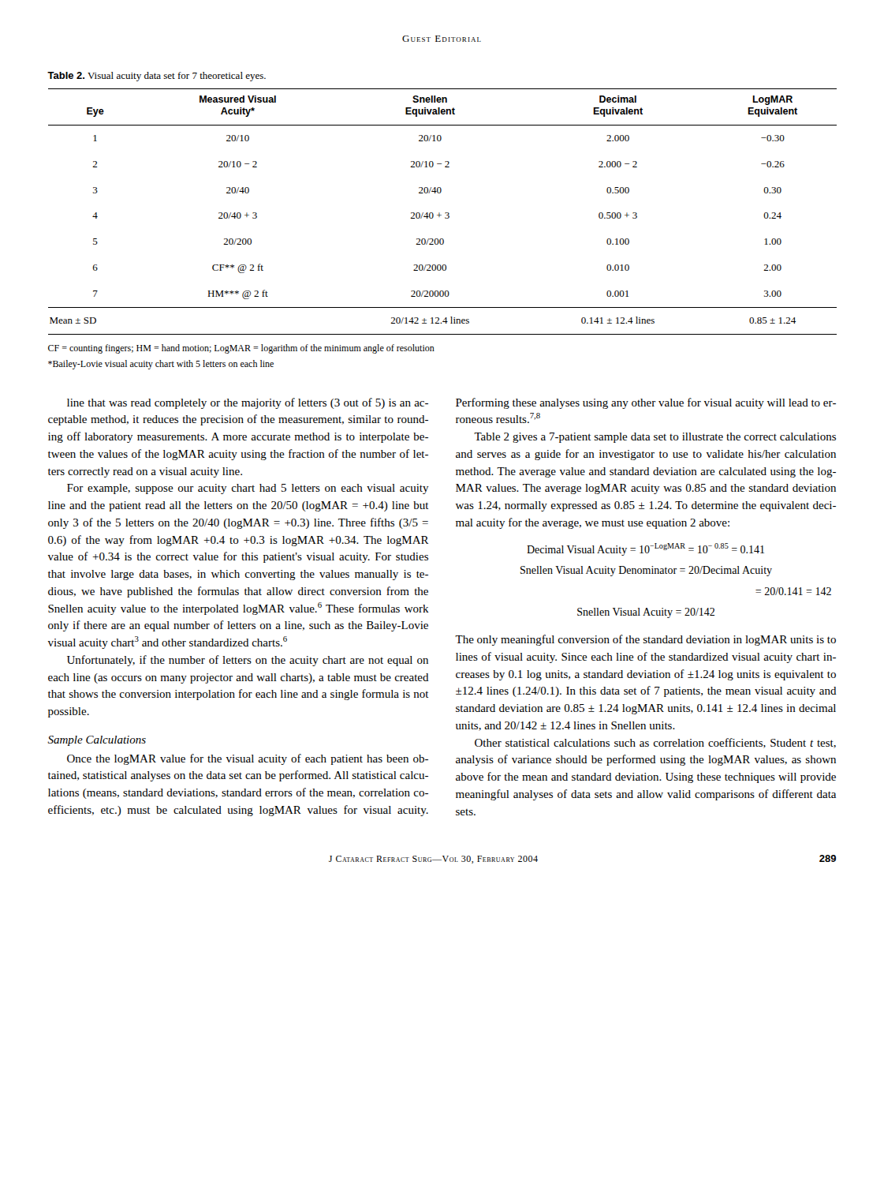Guest Editorial
Table 2. Visual acuity data set for 7 theoretical eyes.
| Eye | Measured Visual Acuity* | Snellen Equivalent | Decimal Equivalent | LogMAR Equivalent |
| --- | --- | --- | --- | --- |
| 1 | 20/10 | 20/10 | 2.000 | −0.30 |
| 2 | 20/10 − 2 | 20/10 − 2 | 2.000 − 2 | −0.26 |
| 3 | 20/40 | 20/40 | 0.500 | 0.30 |
| 4 | 20/40 + 3 | 20/40 + 3 | 0.500 + 3 | 0.24 |
| 5 | 20/200 | 20/200 | 0.100 | 1.00 |
| 6 | CF** @ 2 ft | 20/2000 | 0.010 | 2.00 |
| 7 | HM*** @ 2 ft | 20/20000 | 0.001 | 3.00 |
| Mean ± SD | 20/142 ± 12.4 lines | 0.141 ± 12.4 lines | 0.85 ± 1.24 |
CF = counting fingers; HM = hand motion; LogMAR = logarithm of the minimum angle of resolution
*Bailey-Lovie visual acuity chart with 5 letters on each line
line that was read completely or the majority of letters (3 out of 5) is an acceptable method, it reduces the precision of the measurement, similar to rounding off laboratory measurements. A more accurate method is to interpolate between the values of the logMAR acuity using the fraction of the number of letters correctly read on a visual acuity line.
For example, suppose our acuity chart had 5 letters on each visual acuity line and the patient read all the letters on the 20/50 (logMAR = +0.4) line but only 3 of the 5 letters on the 20/40 (logMAR = +0.3) line. Three fifths (3/5 = 0.6) of the way from logMAR +0.4 to +0.3 is logMAR +0.34. The logMAR value of +0.34 is the correct value for this patient's visual acuity. For studies that involve large data bases, in which converting the values manually is tedious, we have published the formulas that allow direct conversion from the Snellen acuity value to the interpolated logMAR value.6 These formulas work only if there are an equal number of letters on a line, such as the Bailey-Lovie visual acuity chart3 and other standardized charts.6
Unfortunately, if the number of letters on the acuity chart are not equal on each line (as occurs on many projector and wall charts), a table must be created that shows the conversion interpolation for each line and a single formula is not possible.
Sample Calculations
Once the logMAR value for the visual acuity of each patient has been obtained, statistical analyses on the data set can be performed. All statistical calculations (means, standard deviations, standard errors of the mean, correlation coefficients, etc.) must be calculated using logMAR values for visual acuity. Performing these analyses using any other value for visual acuity will lead to erroneous results.7,8
Table 2 gives a 7-patient sample data set to illustrate the correct calculations and serves as a guide for an investigator to use to validate his/her calculation method. The average value and standard deviation are calculated using the logMAR values. The average logMAR acuity was 0.85 and the standard deviation was 1.24, normally expressed as 0.85 ± 1.24. To determine the equivalent decimal acuity for the average, we must use equation 2 above:
Decimal Visual Acuity = 10−LogMAR = 10− 0.85 = 0.141 Snellen Visual Acuity Denominator = 20/Decimal Acuity = 20/0.141 = 142 Snellen Visual Acuity = 20/142
The only meaningful conversion of the standard deviation in logMAR units is to lines of visual acuity. Since each line of the standardized visual acuity chart increases by 0.1 log units, a standard deviation of ±1.24 log units is equivalent to ±12.4 lines (1.24/0.1). In this data set of 7 patients, the mean visual acuity and standard deviation are 0.85 ± 1.24 logMAR units, 0.141 ± 12.4 lines in decimal units, and 20/142 ± 12.4 lines in Snellen units.
Other statistical calculations such as correlation coefficients, Student t test, analysis of variance should be performed using the logMAR values, as shown above for the mean and standard deviation. Using these techniques will provide meaningful analyses of data sets and allow valid comparisons of different data sets.
J Cataract Refract Surg—Vol 30, February 2004
289